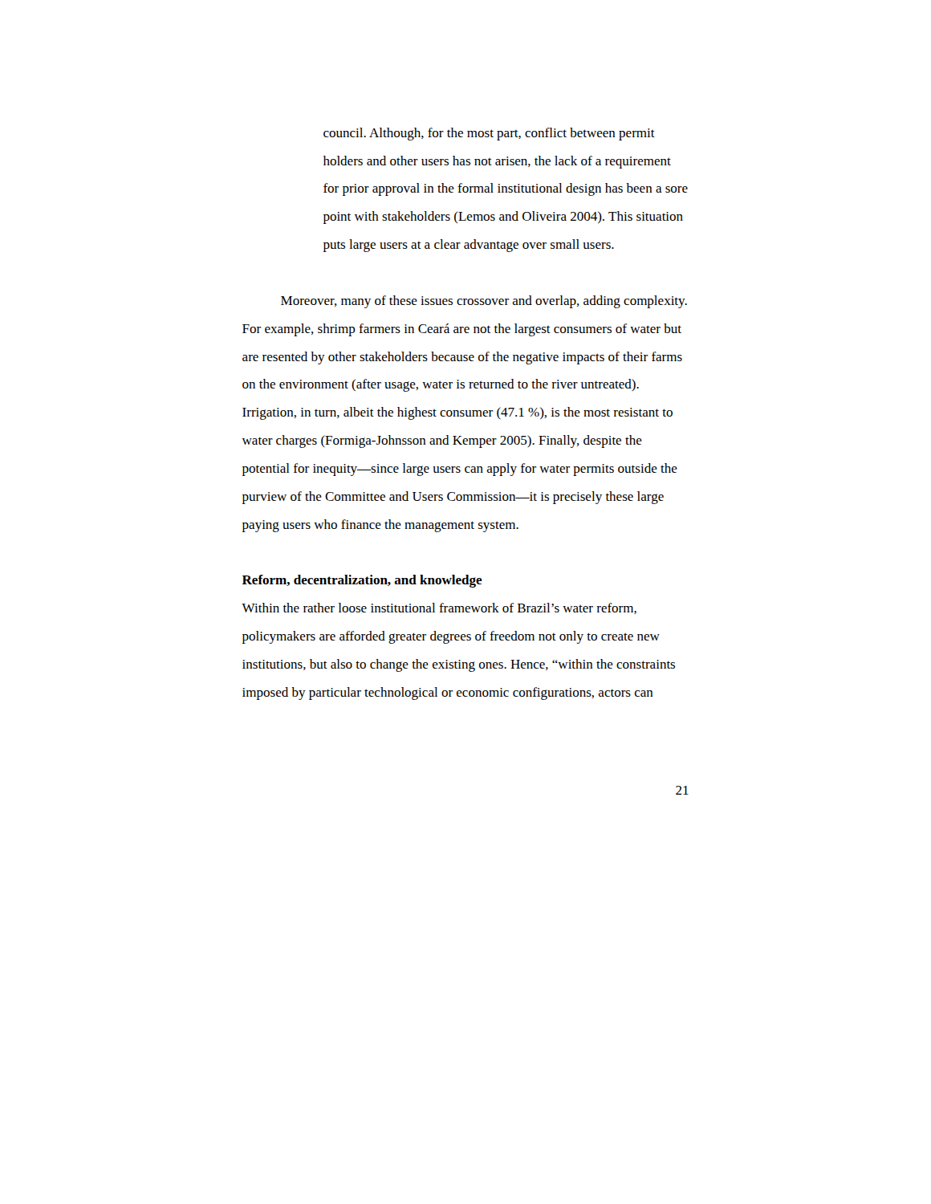council. Although, for the most part, conflict between permit holders and other users has not arisen, the lack of a requirement for prior approval in the formal institutional design has been a sore point with stakeholders (Lemos and Oliveira 2004). This situation puts large users at a clear advantage over small users.
Moreover, many of these issues crossover and overlap, adding complexity. For example, shrimp farmers in Ceará are not the largest consumers of water but are resented by other stakeholders because of the negative impacts of their farms on the environment (after usage, water is returned to the river untreated). Irrigation, in turn, albeit the highest consumer (47.1 %), is the most resistant to water charges (Formiga-Johnsson and Kemper 2005). Finally, despite the potential for inequity—since large users can apply for water permits outside the purview of the Committee and Users Commission—it is precisely these large paying users who finance the management system.
Reform, decentralization, and knowledge
Within the rather loose institutional framework of Brazil’s water reform, policymakers are afforded greater degrees of freedom not only to create new institutions, but also to change the existing ones. Hence, “within the constraints imposed by particular technological or economic configurations, actors can
21